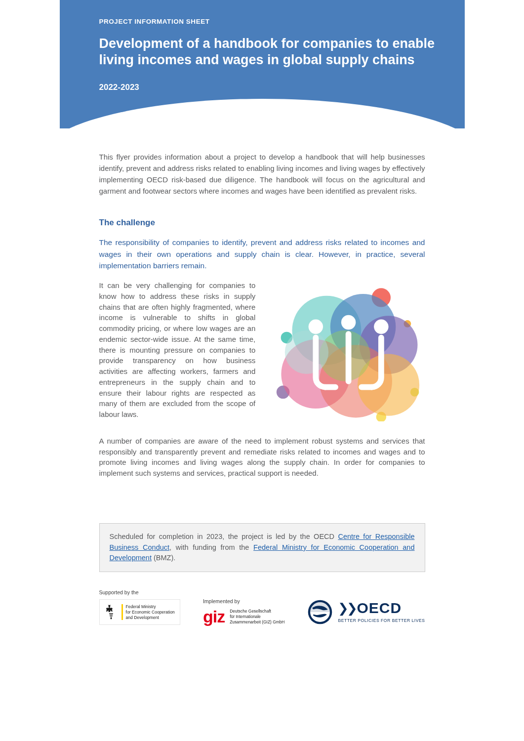Project information sheet
Development of a handbook for companies to enable living incomes and wages in global supply chains
2022-2023
This flyer provides information about a project to develop a handbook that will help businesses identify, prevent and address risks related to enabling living incomes and living wages by effectively implementing OECD risk-based due diligence. The handbook will focus on the agricultural and garment and footwear sectors where incomes and wages have been identified as prevalent risks.
The challenge
The responsibility of companies to identify, prevent and address risks related to incomes and wages in their own operations and supply chain is clear. However, in practice, several implementation barriers remain.
It can be very challenging for companies to know how to address these risks in supply chains that are often highly fragmented, where income is vulnerable to shifts in global commodity pricing, or where low wages are an endemic sector-wide issue. At the same time, there is mounting pressure on companies to provide transparency on how business activities are affecting workers, farmers and entrepreneurs in the supply chain and to ensure their labour rights are respected as many of them are excluded from the scope of labour laws.
A number of companies are aware of the need to implement robust systems and services that responsibly and transparently prevent and remediate risks related to incomes and wages and to promote living incomes and living wages along the supply chain. In order for companies to implement such systems and services, practical support is needed.
Scheduled for completion in 2023, the project is led by the OECD Centre for Responsible Business Conduct, with funding from the Federal Ministry for Economic Cooperation and Development (BMZ).
Supported by the
Federal Ministry for Economic Cooperation and Development
Implemented by
giz
Deutsche Gesellschaft für Internationale Zusammenarbeit (GIZ) GmbH
❯❯ OECD
BETTER POLICIES FOR BETTER LIVES